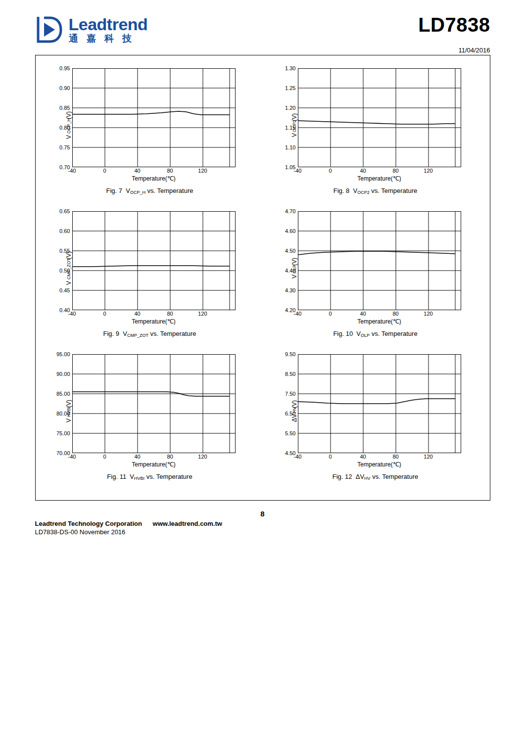Leadtrend
通 嘉 科 技
LD7838
11/04/2016
VOCP_H(V)
0.95 0.90 0.85 0.80 0.75 0.70
-40 0 40 80 120
Temperature(℃)
Fig. 7 VOCP_H vs. Temperature
VOCP2(V)
1.30 1.25 1.20 1.15 1.10 1.05
-40 0 40 80 120
Temperature(℃)
Fig. 8 VOCP2 vs. Temperature
VCMP_ZOT(V)
0.65 0.60 0.55 0.50 0.45 0.40
-40 0 40 80 120
Temperature(℃)
Fig. 9 VCMP_ZOT vs. Temperature
VOLP (V)
4.70 4.60 4.50 4.40 4.30 4.20
-40 0 40 80 120
Temperature(℃)
Fig. 10 VOLP vs. Temperature
VHVBI (V)
95.00 90.00 85.00 80.00 75.00 70.00
-40 0 40 80 120
Temperature(℃)
Fig. 11 VHVBI vs. Temperature
ΔVHV (V)
9.50 8.50 7.50 6.50 5.50 4.50
-40 0 40 80 120
Temperature(℃)
Fig. 12 ΔVHV vs. Temperature
8
Leadtrend Technology Corporation www.leadtrend.com.tw
LD7838-DS-00 November 2016